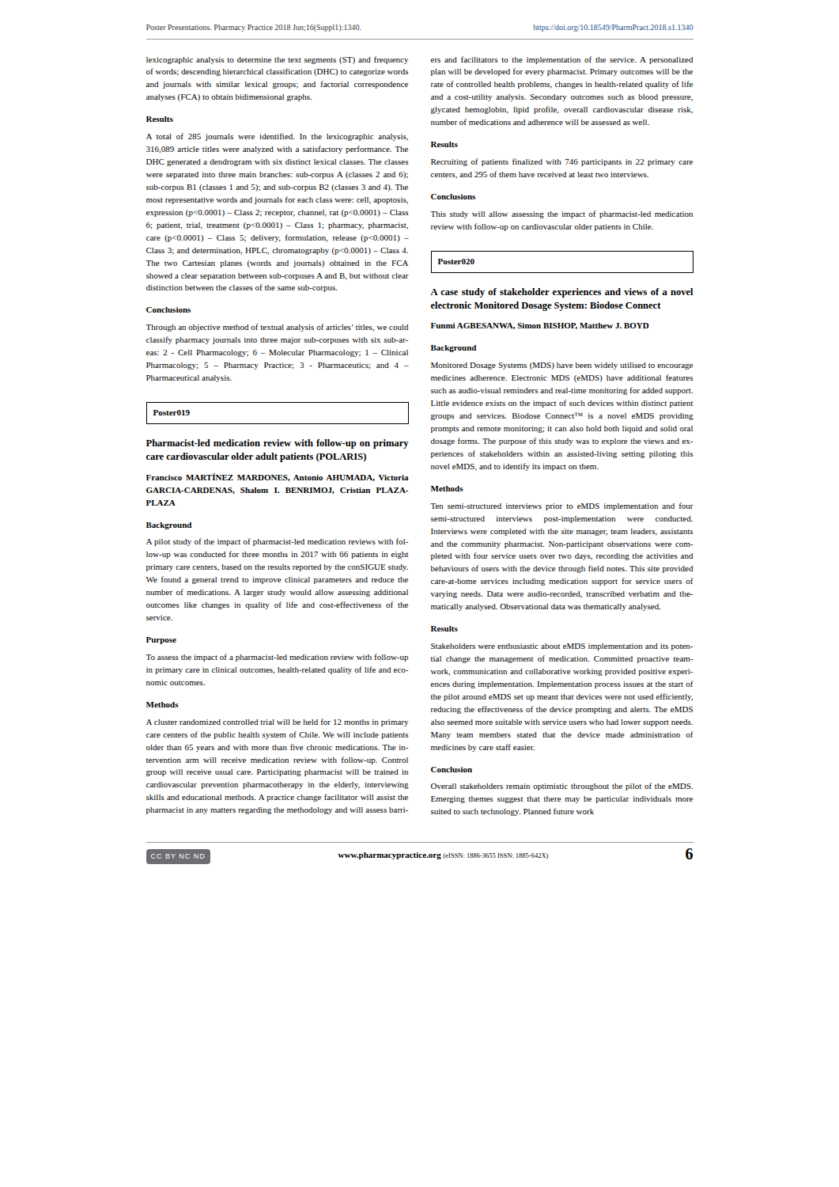Poster Presentations. Pharmacy Practice 2018 Jun;16(Suppl1):1340.
https://doi.org/10.18549/PharmPract.2018.s1.1340
lexicographic analysis to determine the text segments (ST) and frequency of words; descending hierarchical classification (DHC) to categorize words and journals with similar lexical groups; and factorial correspondence analyses (FCA) to obtain bidimensional graphs.
Results
A total of 285 journals were identified. In the lexicographic analysis, 316,089 article titles were analyzed with a satisfactory performance. The DHC generated a dendrogram with six distinct lexical classes. The classes were separated into three main branches: sub-corpus A (classes 2 and 6); sub-corpus B1 (classes 1 and 5); and sub-corpus B2 (classes 3 and 4). The most representative words and journals for each class were: cell, apoptosis, expression (p<0.0001) – Class 2; receptor, channel, rat (p<0.0001) – Class 6; patient, trial, treatment (p<0.0001) – Class 1; pharmacy, pharmacist, care (p<0.0001) – Class 5; delivery, formulation, release (p<0.0001) – Class 3; and determination, HPLC, chromatography (p<0.0001) – Class 4. The two Cartesian planes (words and journals) obtained in the FCA showed a clear separation between sub-corpuses A and B, but without clear distinction between the classes of the same sub-corpus.
Conclusions
Through an objective method of textual analysis of articles’ titles, we could classify pharmacy journals into three major sub-corpuses with six sub-areas: 2 - Cell Pharmacology; 6 – Molecular Pharmacology; 1 – Clinical Pharmacology; 5 – Pharmacy Practice; 3 - Pharmaceutics; and 4 – Pharmaceutical analysis.
Poster019
Pharmacist-led medication review with follow-up on primary care cardiovascular older adult patients (POLARIS)
Francisco MARTÍNEZ MARDONES, Antonio AHUMADA, Victoria GARCIA-CARDENAS, Shalom I. BENRIMOJ, Cristian PLAZA-PLAZA
Background
A pilot study of the impact of pharmacist-led medication reviews with follow-up was conducted for three months in 2017 with 66 patients in eight primary care centers, based on the results reported by the conSIGUE study. We found a general trend to improve clinical parameters and reduce the number of medications. A larger study would allow assessing additional outcomes like changes in quality of life and cost-effectiveness of the service.
Purpose
To assess the impact of a pharmacist-led medication review with follow-up in primary care in clinical outcomes, health-related quality of life and economic outcomes.
Methods
A cluster randomized controlled trial will be held for 12 months in primary care centers of the public health system of Chile. We will include patients older than 65 years and with more than five chronic medications. The intervention arm will receive medication review with follow-up. Control group will receive usual care. Participating pharmacist will be trained in cardiovascular prevention pharmacotherapy in the elderly, interviewing skills and educational methods. A practice change facilitator will assist the pharmacist in any matters regarding the methodology and will assess barriers and facilitators to the implementation of the service. A personalized plan will be developed for every pharmacist. Primary outcomes will be the rate of controlled health problems, changes in health-related quality of life and a cost-utility analysis. Secondary outcomes such as blood pressure, glycated hemoglobin, lipid profile, overall cardiovascular disease risk, number of medications and adherence will be assessed as well.
Results
Recruiting of patients finalized with 746 participants in 22 primary care centers, and 295 of them have received at least two interviews.
Conclusions
This study will allow assessing the impact of pharmacist-led medication review with follow-up on cardiovascular older patients in Chile.
Poster020
A case study of stakeholder experiences and views of a novel electronic Monitored Dosage System: Biodose Connect
Funmi AGBESANWA, Simon BISHOP, Matthew J. BOYD
Background
Monitored Dosage Systems (MDS) have been widely utilised to encourage medicines adherence. Electronic MDS (eMDS) have additional features such as audio-visual reminders and real-time monitoring for added support. Little evidence exists on the impact of such devices within distinct patient groups and services. Biodose Connect™ is a novel eMDS providing prompts and remote monitoring; it can also hold both liquid and solid oral dosage forms. The purpose of this study was to explore the views and experiences of stakeholders within an assisted-living setting piloting this novel eMDS, and to identify its impact on them.
Methods
Ten semi-structured interviews prior to eMDS implementation and four semi-structured interviews post-implementation were conducted. Interviews were completed with the site manager, team leaders, assistants and the community pharmacist. Non-participant observations were completed with four service users over two days, recording the activities and behaviours of users with the device through field notes. This site provided care-at-home services including medication support for service users of varying needs. Data were audio-recorded, transcribed verbatim and thematically analysed. Observational data was thematically analysed.
Results
Stakeholders were enthusiastic about eMDS implementation and its potential change the management of medication. Committed proactive teamwork, communication and collaborative working provided positive experiences during implementation. Implementation process issues at the start of the pilot around eMDS set up meant that devices were not used efficiently, reducing the effectiveness of the device prompting and alerts. The eMDS also seemed more suitable with service users who had lower support needs. Many team members stated that the device made administration of medicines by care staff easier.
Conclusion
Overall stakeholders remain optimistic throughout the pilot of the eMDS. Emerging themes suggest that there may be particular individuals more suited to such technology. Planned future work
CC BY NC ND
6
www.pharmacypractice.org (eISSN: 1886-3655 ISSN: 1885-642X)